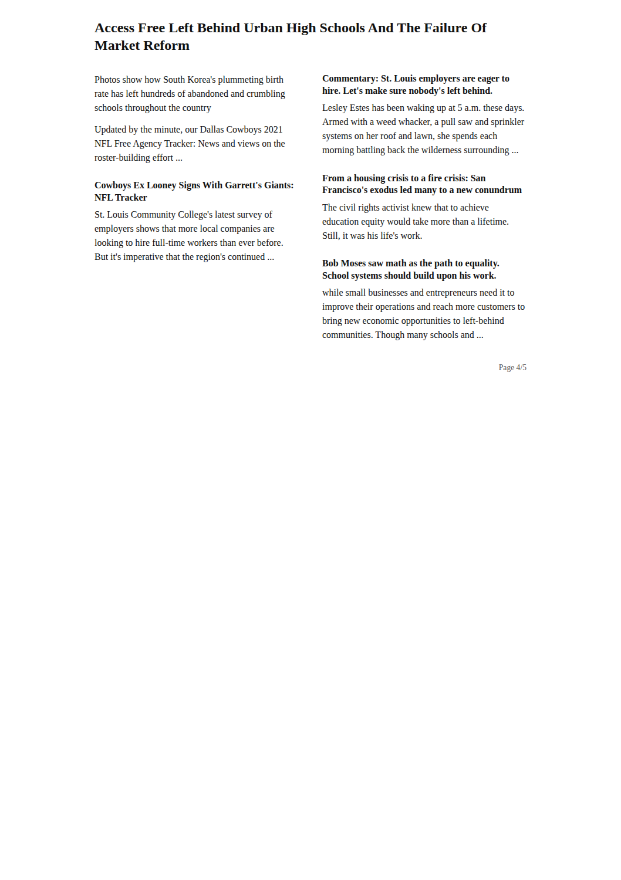Access Free Left Behind Urban High Schools And The Failure Of Market Reform
Photos show how South Korea's plummeting birth rate has left hundreds of abandoned and crumbling schools throughout the country
Updated by the minute, our Dallas Cowboys 2021 NFL Free Agency Tracker: News and views on the roster-building effort ...
Cowboys Ex Looney Signs With Garrett's Giants: NFL Tracker
St. Louis Community College's latest survey of employers shows that more local companies are looking to hire full-time workers than ever before. But it's imperative that the region's continued ...
Commentary: St. Louis employers are eager to hire. Let's make sure nobody's left behind.
Lesley Estes has been waking up at 5 a.m. these days. Armed with a weed whacker, a pull saw and sprinkler systems on her roof and lawn, she spends each morning battling back the wilderness surrounding ...
From a housing crisis to a fire crisis: San Francisco's exodus led many to a new conundrum
The civil rights activist knew that to achieve education equity would take more than a lifetime. Still, it was his life's work.
Bob Moses saw math as the path to equality. School systems should build upon his work.
while small businesses and entrepreneurs need it to improve their operations and reach more customers to bring new economic opportunities to left-behind communities. Though many schools and ...
Page 4/5